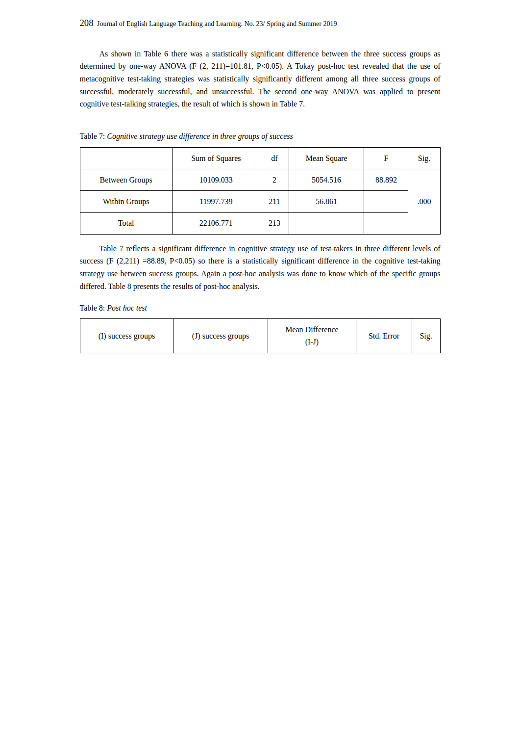208 Journal of English Language Teaching and Learning. No. 23/ Spring and Summer 2019
As shown in Table 6 there was a statistically significant difference between the three success groups as determined by one-way ANOVA (F (2, 211)=101.81, P<0.05). A Tokay post-hoc test revealed that the use of metacognitive test-taking strategies was statistically significantly different among all three success groups of successful, moderately successful, and unsuccessful. The second one-way ANOVA was applied to present cognitive test-talking strategies, the result of which is shown in Table 7.
Table 7: Cognitive strategy use difference in three groups of success
| | Sum of Squares | df | Mean Square | F | Sig. |
| --- | --- | --- | --- | --- | --- |
| Between Groups | 10109.033 | 2 | 5054.516 | 88.892 | .000 |
| Within Groups | 11997.739 | 211 | 56.861 | |
| Total | 22106.771 | 213 | | |
Table 7 reflects a significant difference in cognitive strategy use of test-takers in three different levels of success (F (2,211) =88.89, P<0.05) so there is a statistically significant difference in the cognitive test-taking strategy use between success groups. Again a post-hoc analysis was done to know which of the specific groups differed. Table 8 presents the results of post-hoc analysis.
Table 8: Post hoc test
| (I) success groups | (J) success groups | Mean Difference (I-J) | Std. Error | Sig. |
| --- | --- | --- | --- | --- |